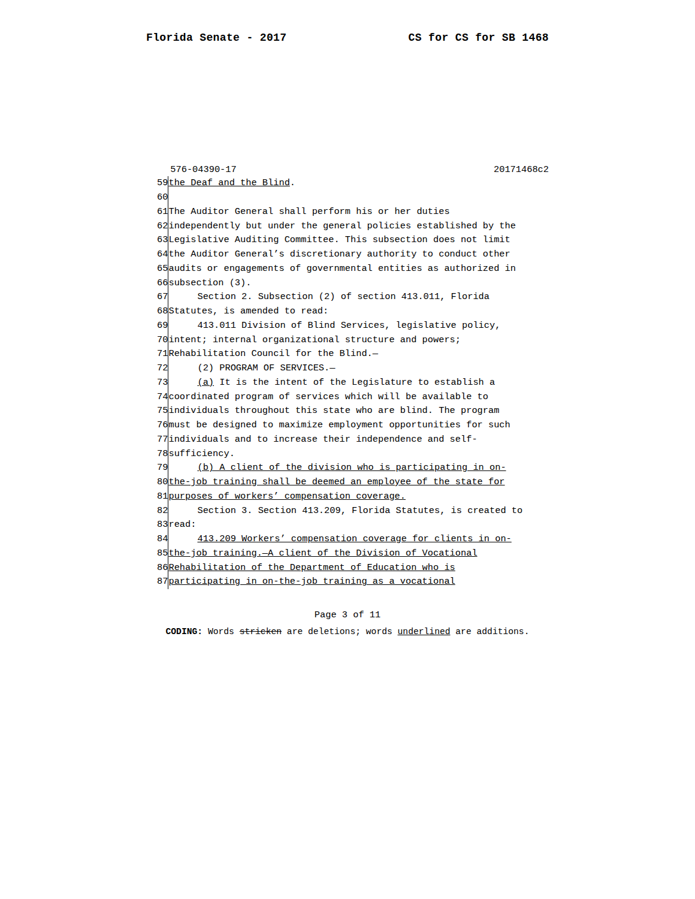Florida Senate - 2017 CS for CS for SB 1468
576-04390-17 20171468c2
| 59 | the Deaf and the Blind . |
| 60 | |
| 61 | The Auditor General shall perform his or her duties |
| 62 | independently but under the general policies established by the |
| 63 | Legislative Auditing Committee. This subsection does not limit |
| 64 | the Auditor General’s discretionary authority to conduct other |
| 65 | audits or engagements of governmental entities as authorized in |
| 66 | subsection (3). |
| 67 | Section 2. Subsection (2) of section 413.011, Florida |
| 68 | Statutes, is amended to read: |
| 69 | 413.011 Division of Blind Services, legislative policy, |
| 70 | intent; internal organizational structure and powers; |
| 71 | Rehabilitation Council for the Blind.— |
| 72 | (2) PROGRAM OF SERVICES.— |
| 73 | (a) It is the intent of the Legislature to establish a |
| 74 | coordinated program of services which will be available to |
| 75 | individuals throughout this state who are blind. The program |
| 76 | must be designed to maximize employment opportunities for such |
| 77 | individuals and to increase their independence and self- |
| 78 | sufficiency. |
| 79 | (b) A client of the division who is participating in on- |
| 80 | the-job training shall be deemed an employee of the state for |
| 81 | purposes of workers’ compensation coverage. |
| 82 | Section 3. Section 413.209, Florida Statutes, is created to |
| 83 | read: |
| 84 | 413.209 Workers’ compensation coverage for clients in on- |
| 85 | the-job training.—A client of the Division of Vocational |
| 86 | Rehabilitation of the Department of Education who is |
| 87 | participating in on-the-job training as a vocational |
Page 3 of 11
CODING: Words stricken are deletions; words underlined are additions.